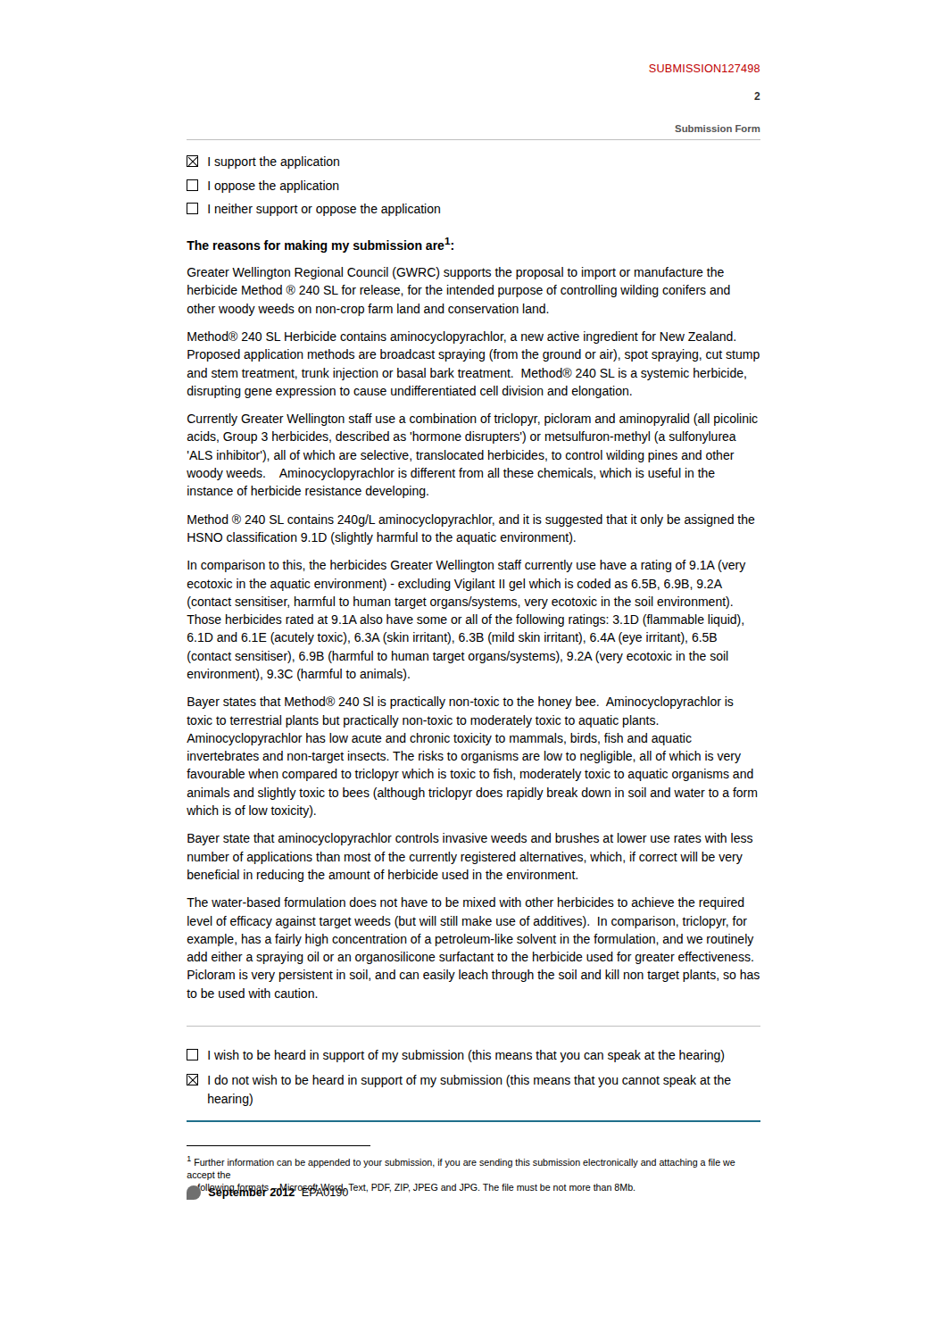SUBMISSION127498
2
Submission Form
I support the application
I oppose the application
I neither support or oppose the application
The reasons for making my submission are1:
Greater Wellington Regional Council (GWRC) supports the proposal to import or manufacture the herbicide Method ® 240 SL for release, for the intended purpose of controlling wilding conifers and other woody weeds on non-crop farm land and conservation land.
Method® 240 SL Herbicide contains aminocyclopyrachlor, a new active ingredient for New Zealand. Proposed application methods are broadcast spraying (from the ground or air), spot spraying, cut stump and stem treatment, trunk injection or basal bark treatment. Method® 240 SL is a systemic herbicide, disrupting gene expression to cause undifferentiated cell division and elongation.
Currently Greater Wellington staff use a combination of triclopyr, picloram and aminopyralid (all picolinic acids, Group 3 herbicides, described as 'hormone disrupters') or metsulfuron-methyl (a sulfonylurea 'ALS inhibitor'), all of which are selective, translocated herbicides, to control wilding pines and other woody weeds. Aminocyclopyrachlor is different from all these chemicals, which is useful in the instance of herbicide resistance developing.
Method ® 240 SL contains 240g/L aminocyclopyrachlor, and it is suggested that it only be assigned the HSNO classification 9.1D (slightly harmful to the aquatic environment).
In comparison to this, the herbicides Greater Wellington staff currently use have a rating of 9.1A (very ecotoxic in the aquatic environment) - excluding Vigilant II gel which is coded as 6.5B, 6.9B, 9.2A (contact sensitiser, harmful to human target organs/systems, very ecotoxic in the soil environment). Those herbicides rated at 9.1A also have some or all of the following ratings: 3.1D (flammable liquid), 6.1D and 6.1E (acutely toxic), 6.3A (skin irritant), 6.3B (mild skin irritant), 6.4A (eye irritant), 6.5B (contact sensitiser), 6.9B (harmful to human target organs/systems), 9.2A (very ecotoxic in the soil environment), 9.3C (harmful to animals).
Bayer states that Method® 240 Sl is practically non-toxic to the honey bee. Aminocyclopyrachlor is toxic to terrestrial plants but practically non-toxic to moderately toxic to aquatic plants. Aminocyclopyrachlor has low acute and chronic toxicity to mammals, birds, fish and aquatic invertebrates and non-target insects. The risks to organisms are low to negligible, all of which is very favourable when compared to triclopyr which is toxic to fish, moderately toxic to aquatic organisms and animals and slightly toxic to bees (although triclopyr does rapidly break down in soil and water to a form which is of low toxicity).
Bayer state that aminocyclopyrachlor controls invasive weeds and brushes at lower use rates with less number of applications than most of the currently registered alternatives, which, if correct will be very beneficial in reducing the amount of herbicide used in the environment.
The water-based formulation does not have to be mixed with other herbicides to achieve the required level of efficacy against target weeds (but will still make use of additives). In comparison, triclopyr, for example, has a fairly high concentration of a petroleum-like solvent in the formulation, and we routinely add either a spraying oil or an organosilicone surfactant to the herbicide used for greater effectiveness. Picloram is very persistent in soil, and can easily leach through the soil and kill non target plants, so has to be used with caution.
I wish to be heard in support of my submission (this means that you can speak at the hearing)
I do not wish to be heard in support of my submission (this means that you cannot speak at the hearing)
1 Further information can be appended to your submission, if you are sending this submission electronically and attaching a file we accept the following formats – Microsoft Word, Text, PDF, ZIP, JPEG and JPG. The file must be not more than 8Mb.
September 2012 EPA0190